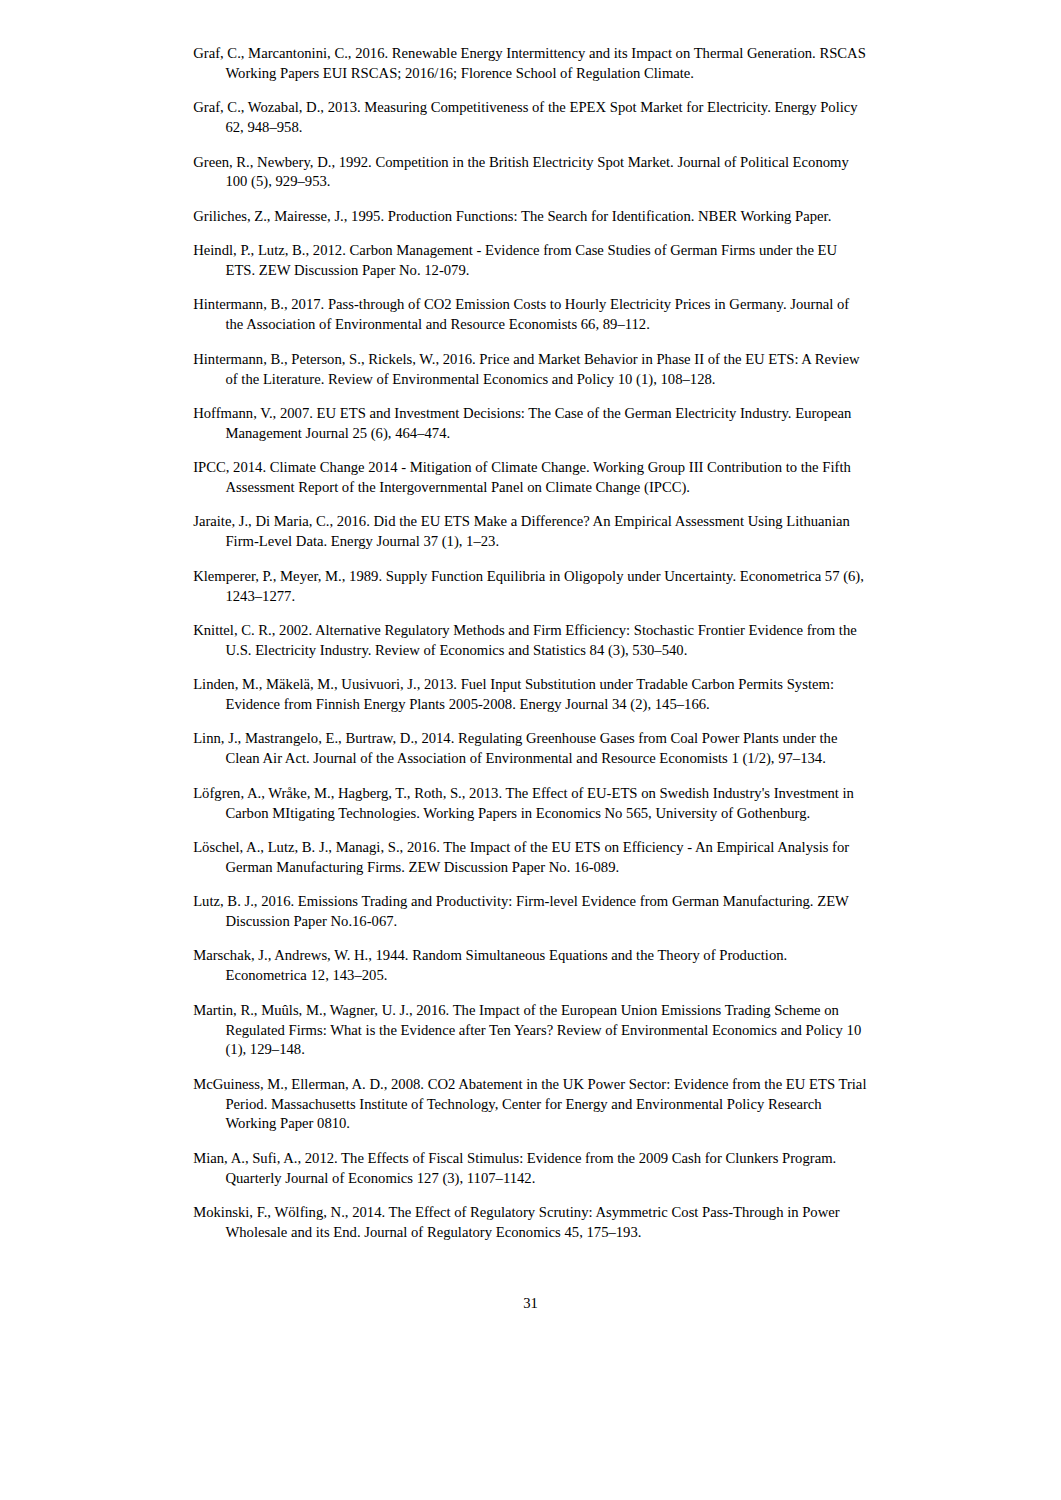Graf, C., Marcantonini, C., 2016. Renewable Energy Intermittency and its Impact on Thermal Generation. RSCAS Working Papers EUI RSCAS; 2016/16; Florence School of Regulation Climate.
Graf, C., Wozabal, D., 2013. Measuring Competitiveness of the EPEX Spot Market for Electricity. Energy Policy 62, 948–958.
Green, R., Newbery, D., 1992. Competition in the British Electricity Spot Market. Journal of Political Economy 100 (5), 929–953.
Griliches, Z., Mairesse, J., 1995. Production Functions: The Search for Identification. NBER Working Paper.
Heindl, P., Lutz, B., 2012. Carbon Management - Evidence from Case Studies of German Firms under the EU ETS. ZEW Discussion Paper No. 12-079.
Hintermann, B., 2017. Pass-through of CO2 Emission Costs to Hourly Electricity Prices in Germany. Journal of the Association of Environmental and Resource Economists 66, 89–112.
Hintermann, B., Peterson, S., Rickels, W., 2016. Price and Market Behavior in Phase II of the EU ETS: A Review of the Literature. Review of Environmental Economics and Policy 10 (1), 108–128.
Hoffmann, V., 2007. EU ETS and Investment Decisions: The Case of the German Electricity Industry. European Management Journal 25 (6), 464–474.
IPCC, 2014. Climate Change 2014 - Mitigation of Climate Change. Working Group III Contribution to the Fifth Assessment Report of the Intergovernmental Panel on Climate Change (IPCC).
Jaraite, J., Di Maria, C., 2016. Did the EU ETS Make a Difference? An Empirical Assessment Using Lithuanian Firm-Level Data. Energy Journal 37 (1), 1–23.
Klemperer, P., Meyer, M., 1989. Supply Function Equilibria in Oligopoly under Uncertainty. Econometrica 57 (6), 1243–1277.
Knittel, C. R., 2002. Alternative Regulatory Methods and Firm Efficiency: Stochastic Frontier Evidence from the U.S. Electricity Industry. Review of Economics and Statistics 84 (3), 530–540.
Linden, M., Mäkelä, M., Uusivuori, J., 2013. Fuel Input Substitution under Tradable Carbon Permits System: Evidence from Finnish Energy Plants 2005-2008. Energy Journal 34 (2), 145–166.
Linn, J., Mastrangelo, E., Burtraw, D., 2014. Regulating Greenhouse Gases from Coal Power Plants under the Clean Air Act. Journal of the Association of Environmental and Resource Economists 1 (1/2), 97–134.
Löfgren, A., Wråke, M., Hagberg, T., Roth, S., 2013. The Effect of EU-ETS on Swedish Industry's Investment in Carbon MItigating Technologies. Working Papers in Economics No 565, University of Gothenburg.
Löschel, A., Lutz, B. J., Managi, S., 2016. The Impact of the EU ETS on Efficiency - An Empirical Analysis for German Manufacturing Firms. ZEW Discussion Paper No. 16-089.
Lutz, B. J., 2016. Emissions Trading and Productivity: Firm-level Evidence from German Manufacturing. ZEW Discussion Paper No.16-067.
Marschak, J., Andrews, W. H., 1944. Random Simultaneous Equations and the Theory of Production. Econometrica 12, 143–205.
Martin, R., Muûls, M., Wagner, U. J., 2016. The Impact of the European Union Emissions Trading Scheme on Regulated Firms: What is the Evidence after Ten Years? Review of Environmental Economics and Policy 10 (1), 129–148.
McGuiness, M., Ellerman, A. D., 2008. CO2 Abatement in the UK Power Sector: Evidence from the EU ETS Trial Period. Massachusetts Institute of Technology, Center for Energy and Environmental Policy Research Working Paper 0810.
Mian, A., Sufi, A., 2012. The Effects of Fiscal Stimulus: Evidence from the 2009 Cash for Clunkers Program. Quarterly Journal of Economics 127 (3), 1107–1142.
Mokinski, F., Wölfing, N., 2014. The Effect of Regulatory Scrutiny: Asymmetric Cost Pass-Through in Power Wholesale and its End. Journal of Regulatory Economics 45, 175–193.
31